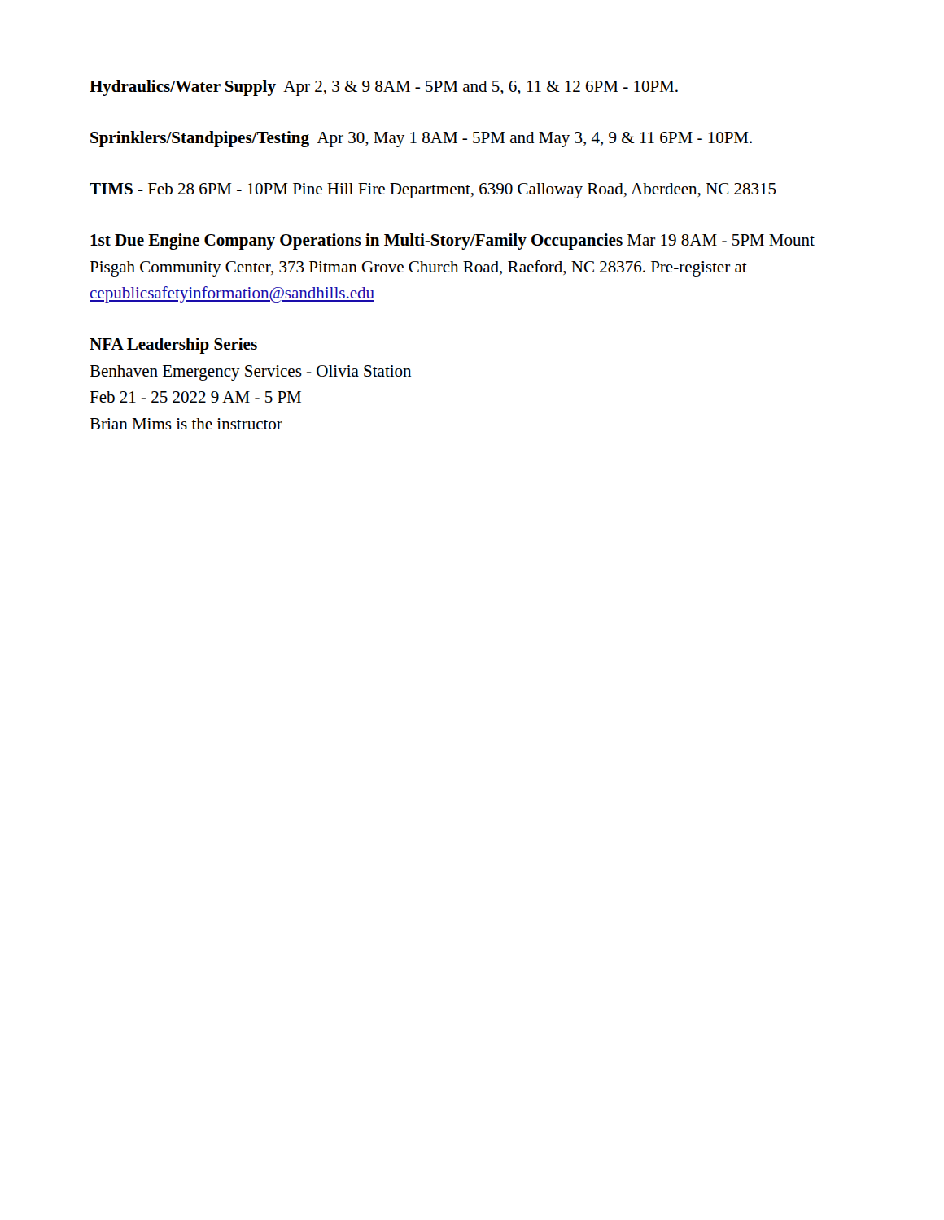Hydraulics/Water Supply Apr 2, 3 & 9 8AM - 5PM and 5, 6, 11 & 12 6PM - 10PM.
Sprinklers/Standpipes/Testing Apr 30, May 1 8AM - 5PM and May 3, 4, 9 & 11 6PM - 10PM.
TIMS - Feb 28 6PM - 10PM Pine Hill Fire Department, 6390 Calloway Road, Aberdeen, NC 28315
1st Due Engine Company Operations in Multi-Story/Family Occupancies Mar 19 8AM - 5PM Mount Pisgah Community Center, 373 Pitman Grove Church Road, Raeford, NC 28376. Pre-register at cepublicsafetyinformation@sandhills.edu
NFA Leadership Series
Benhaven Emergency Services - Olivia Station
Feb 21 - 25 2022 9 AM - 5 PM
Brian Mims is the instructor